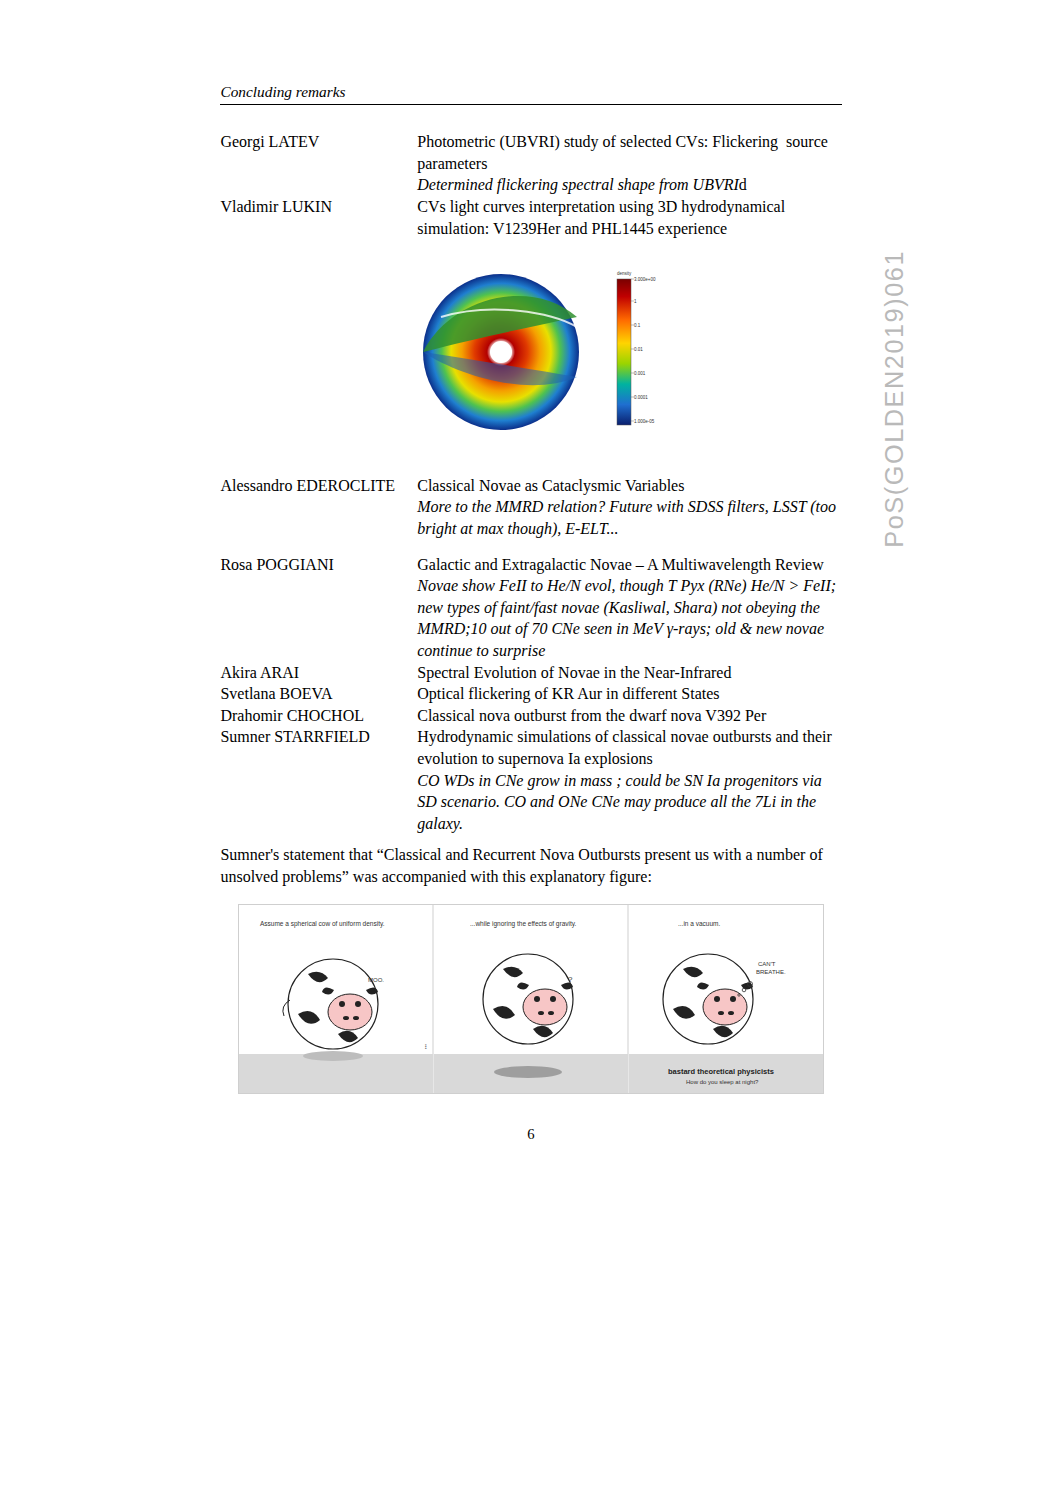Concluding remarks
PoS(GOLDEN2019)061
| Georgi LATEV | Photometric (UBVRI) study of selected CVs: Flickering source parameters Determined flickering spectral shape from UBVRI d |
| Vladimir LUKIN | CVs light curves interpretation using 3D hydrodynamical simulation: V1239Her and PHL1445 experience |
density 3.000e+00 1 0.1 0.01 0.001 0.0001 1.000e-05
| Alessandro EDEROCLITE | Classical Novae as Cataclysmic Variables More to the MMRD relation? Future with SDSS filters, LSST (too bright at max though), E-ELT... |
| Rosa POGGIANI | Galactic and Extragalactic Novae – A Multiwavelength Review Novae show FeII to He/N evol, though T Pyx (RNe) He/N > FeII; new types of faint/fast novae (Kasliwal, Shara) not obeying the MMRD;10 out of 70 CNe seen in MeV γ-rays; old & new novae continue to surprise |
| Akira ARAI | Spectral Evolution of Novae in the Near-Infrared |
| Svetlana BOEVA | Optical flickering of KR Aur in different States |
| Drahomir CHOCHOL | Classical nova outburst from the dwarf nova V392 Per |
| Sumner STARRFIELD | Hydrodynamic simulations of classical novae outbursts and their evolution to supernova Ia explosions CO WDs in CNe grow in mass ; could be SN Ia progenitors via SD scenario. CO and ONe CNe may produce all the 7Li in the galaxy. |
Sumner's statement that “Classical and Recurrent Nova Outbursts present us with a number of unsolved problems” was accompanied with this explanatory figure:
Assume a spherical cow of uniform density. MOO. ••• ...while ignoring the effects of gravity. ? ...in a vacuum. CAN'T BREATHE. bastard theoretical physicists How do you sleep at night?
6